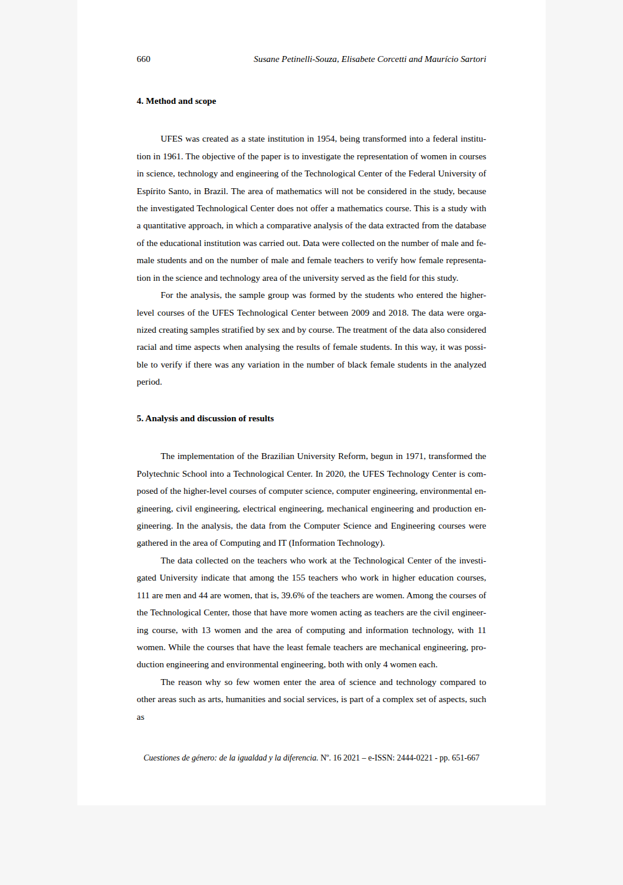660 Susane Petinelli-Souza, Elisabete Corcetti and Maurício Sartori
4. Method and scope
UFES was created as a state institution in 1954, being transformed into a federal institution in 1961. The objective of the paper is to investigate the representation of women in courses in science, technology and engineering of the Technological Center of the Federal University of Espírito Santo, in Brazil. The area of mathematics will not be considered in the study, because the investigated Technological Center does not offer a mathematics course. This is a study with a quantitative approach, in which a comparative analysis of the data extracted from the database of the educational institution was carried out. Data were collected on the number of male and female students and on the number of male and female teachers to verify how female representation in the science and technology area of the university served as the field for this study.
For the analysis, the sample group was formed by the students who entered the higher-level courses of the UFES Technological Center between 2009 and 2018. The data were organized creating samples stratified by sex and by course. The treatment of the data also considered racial and time aspects when analysing the results of female students. In this way, it was possible to verify if there was any variation in the number of black female students in the analyzed period.
5. Analysis and discussion of results
The implementation of the Brazilian University Reform, begun in 1971, transformed the Polytechnic School into a Technological Center. In 2020, the UFES Technology Center is composed of the higher-level courses of computer science, computer engineering, environmental engineering, civil engineering, electrical engineering, mechanical engineering and production engineering. In the analysis, the data from the Computer Science and Engineering courses were gathered in the area of Computing and IT (Information Technology).
The data collected on the teachers who work at the Technological Center of the investigated University indicate that among the 155 teachers who work in higher education courses, 111 are men and 44 are women, that is, 39.6% of the teachers are women. Among the courses of the Technological Center, those that have more women acting as teachers are the civil engineering course, with 13 women and the area of computing and information technology, with 11 women. While the courses that have the least female teachers are mechanical engineering, production engineering and environmental engineering, both with only 4 women each.
The reason why so few women enter the area of science and technology compared to other areas such as arts, humanities and social services, is part of a complex set of aspects, such as
Cuestiones de género: de la igualdad y la diferencia. Nº. 16 2021 – e-ISSN: 2444-0221 - pp. 651-667